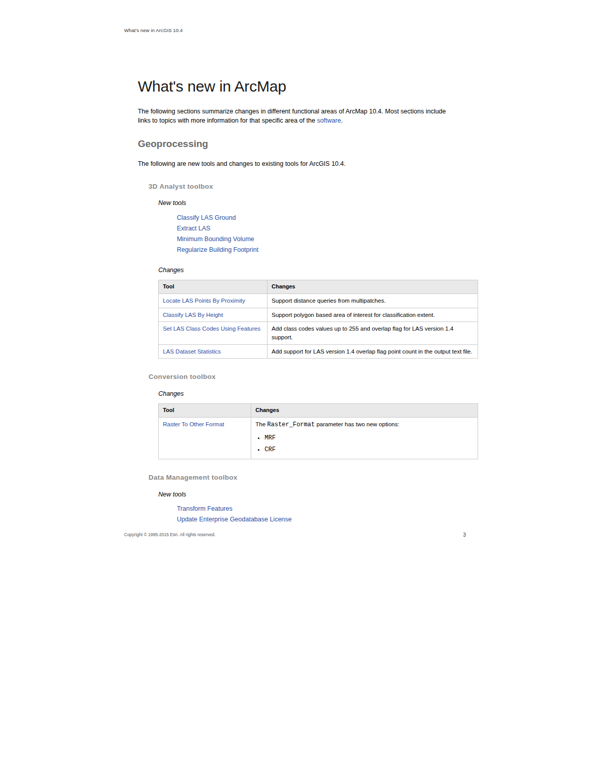What's new in ArcGIS 10.4
What's new in ArcMap
The following sections summarize changes in different functional areas of ArcMap 10.4. Most sections include links to topics with more information for that specific area of the software.
Geoprocessing
The following are new tools and changes to existing tools for ArcGIS 10.4.
3D Analyst toolbox
New tools
Classify LAS Ground
Extract LAS
Minimum Bounding Volume
Regularize Building Footprint
Changes
| Tool | Changes |
| --- | --- |
| Locate LAS Points By Proximity | Support distance queries from multipatches. |
| Classify LAS By Height | Support polygon based area of interest for classification extent. |
| Set LAS Class Codes Using Features | Add class codes values up to 255 and overlap flag for LAS version 1.4 support. |
| LAS Dataset Statistics | Add support for LAS version 1.4 overlap flag point count in the output text file. |
Conversion toolbox
Changes
| Tool | Changes |
| --- | --- |
| Raster To Other Format | The Raster_Format parameter has two new options: MRF CRF |
Data Management toolbox
New tools
Transform Features
Update Enterprise Geodatabase License
Copyright © 1995-2015 Esri. All rights reserved. 3